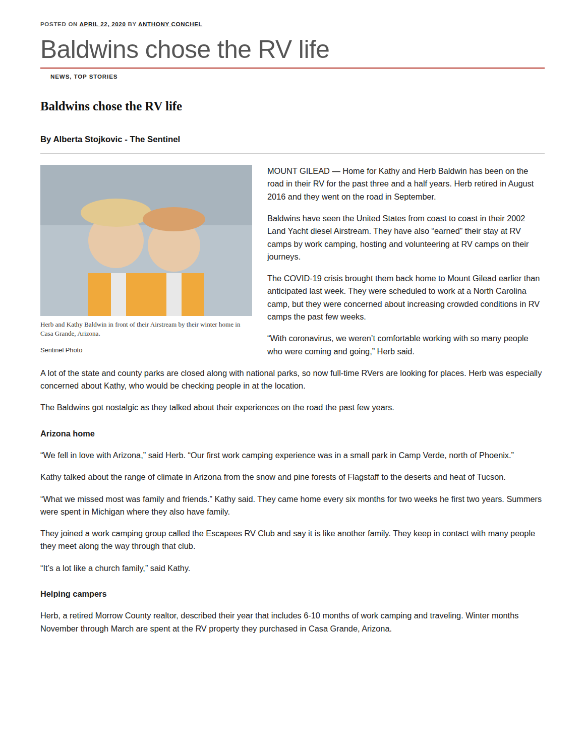Posted on April 22, 2020 by Anthony Conchel
Baldwins chose the RV life
News, Top Stories
Baldwins chose the RV life
By Alberta Stojkovic - The Sentinel
Herb and Kathy Baldwin in front of their Airstream by their winter home in Casa Grande, Arizona.
Sentinel Photo
MOUNT GILEAD — Home for Kathy and Herb Baldwin has been on the road in their RV for the past three and a half years. Herb retired in August 2016 and they went on the road in September.
Baldwins have seen the United States from coast to coast in their 2002 Land Yacht diesel Airstream. They have also “earned” their stay at RV camps by work camping, hosting and volunteering at RV camps on their journeys.
The COVID-19 crisis brought them back home to Mount Gilead earlier than anticipated last week. They were scheduled to work at a North Carolina camp, but they were concerned about increasing crowded conditions in RV camps the past few weeks.
“With coronavirus, we weren’t comfortable working with so many people who were coming and going,” Herb said.
A lot of the state and county parks are closed along with national parks, so now full-time RVers are looking for places. Herb was especially concerned about Kathy, who would be checking people in at the location.
The Baldwins got nostalgic as they talked about their experiences on the road the past few years.
Arizona home
“We fell in love with Arizona,” said Herb. “Our first work camping experience was in a small park in Camp Verde, north of Phoenix.”
Kathy talked about the range of climate in Arizona from the snow and pine forests of Flagstaff to the deserts and heat of Tucson.
“What we missed most was family and friends.” Kathy said. They came home every six months for two weeks he first two years. Summers were spent in Michigan where they also have family.
They joined a work camping group called the Escapees RV Club and say it is like another family. They keep in contact with many people they meet along the way through that club.
“It’s a lot like a church family,” said Kathy.
Helping campers
Herb, a retired Morrow County realtor, described their year that includes 6-10 months of work camping and traveling. Winter months November through March are spent at the RV property they purchased in Casa Grande, Arizona.